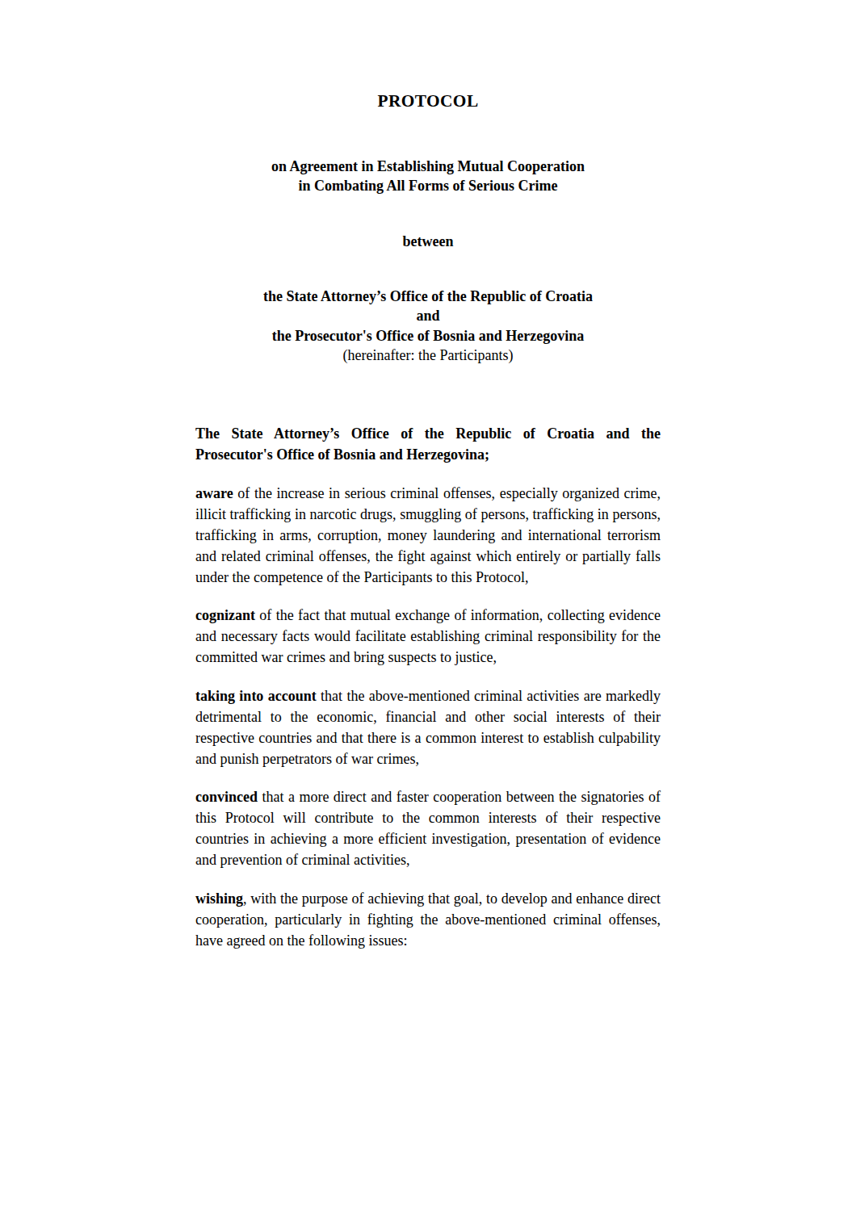PROTOCOL
on Agreement in Establishing Mutual Cooperation
in Combating All Forms of Serious Crime
between
the State Attorney’s Office of the Republic of Croatia
and
the Prosecutor's Office of Bosnia and Herzegovina
(hereinafter: the Participants)
The State Attorney’s Office of the Republic of Croatia and the Prosecutor's Office of Bosnia and Herzegovina;
aware of the increase in serious criminal offenses, especially organized crime, illicit trafficking in narcotic drugs, smuggling of persons, trafficking in persons, trafficking in arms, corruption, money laundering and international terrorism and related criminal offenses, the fight against which entirely or partially falls under the competence of the Participants to this Protocol,
cognizant of the fact that mutual exchange of information, collecting evidence and necessary facts would facilitate establishing criminal responsibility for the committed war crimes and bring suspects to justice,
taking into account that the above-mentioned criminal activities are markedly detrimental to the economic, financial and other social interests of their respective countries and that there is a common interest to establish culpability and punish perpetrators of war crimes,
convinced that a more direct and faster cooperation between the signatories of this Protocol will contribute to the common interests of their respective countries in achieving a more efficient investigation, presentation of evidence and prevention of criminal activities,
wishing, with the purpose of achieving that goal, to develop and enhance direct cooperation, particularly in fighting the above-mentioned criminal offenses, have agreed on the following issues: